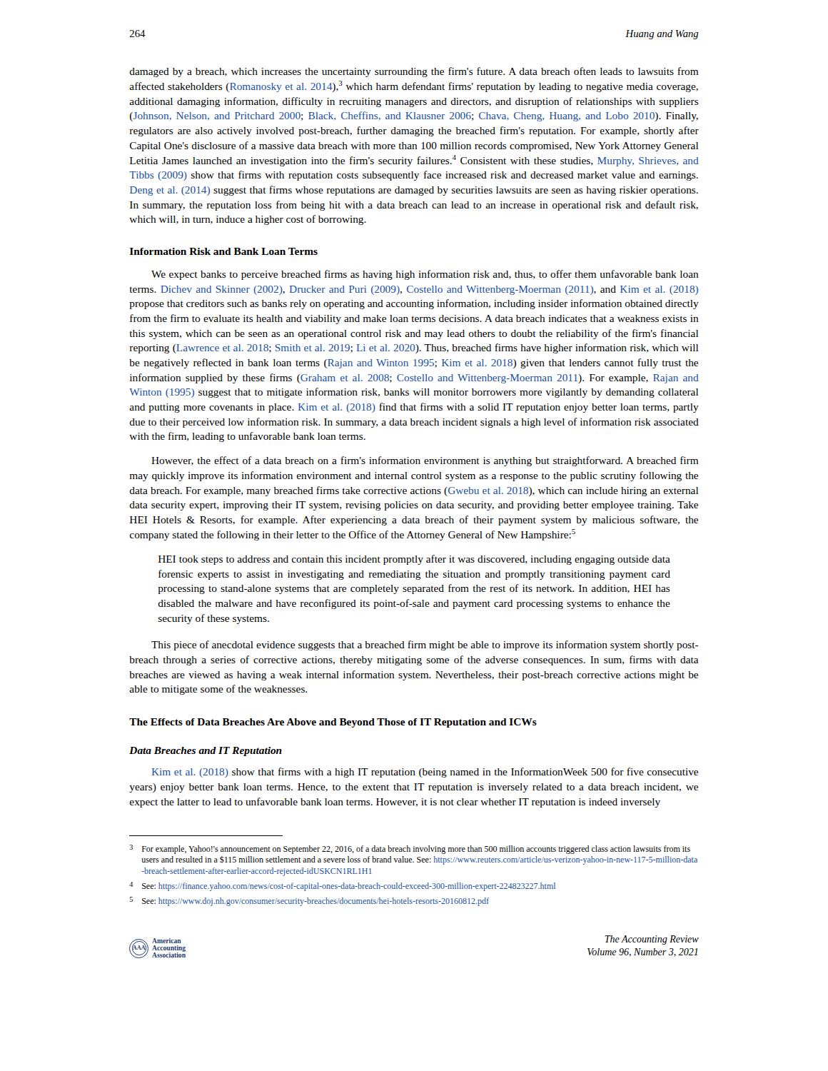264 Huang and Wang
damaged by a breach, which increases the uncertainty surrounding the firm's future. A data breach often leads to lawsuits from affected stakeholders (Romanosky et al. 2014),3 which harm defendant firms' reputation by leading to negative media coverage, additional damaging information, difficulty in recruiting managers and directors, and disruption of relationships with suppliers (Johnson, Nelson, and Pritchard 2000; Black, Cheffins, and Klausner 2006; Chava, Cheng, Huang, and Lobo 2010). Finally, regulators are also actively involved post-breach, further damaging the breached firm's reputation. For example, shortly after Capital One's disclosure of a massive data breach with more than 100 million records compromised, New York Attorney General Letitia James launched an investigation into the firm's security failures.4 Consistent with these studies, Murphy, Shrieves, and Tibbs (2009) show that firms with reputation costs subsequently face increased risk and decreased market value and earnings. Deng et al. (2014) suggest that firms whose reputations are damaged by securities lawsuits are seen as having riskier operations. In summary, the reputation loss from being hit with a data breach can lead to an increase in operational risk and default risk, which will, in turn, induce a higher cost of borrowing.
Information Risk and Bank Loan Terms
We expect banks to perceive breached firms as having high information risk and, thus, to offer them unfavorable bank loan terms. Dichev and Skinner (2002), Drucker and Puri (2009), Costello and Wittenberg-Moerman (2011), and Kim et al. (2018) propose that creditors such as banks rely on operating and accounting information, including insider information obtained directly from the firm to evaluate its health and viability and make loan terms decisions. A data breach indicates that a weakness exists in this system, which can be seen as an operational control risk and may lead others to doubt the reliability of the firm's financial reporting (Lawrence et al. 2018; Smith et al. 2019; Li et al. 2020). Thus, breached firms have higher information risk, which will be negatively reflected in bank loan terms (Rajan and Winton 1995; Kim et al. 2018) given that lenders cannot fully trust the information supplied by these firms (Graham et al. 2008; Costello and Wittenberg-Moerman 2011). For example, Rajan and Winton (1995) suggest that to mitigate information risk, banks will monitor borrowers more vigilantly by demanding collateral and putting more covenants in place. Kim et al. (2018) find that firms with a solid IT reputation enjoy better loan terms, partly due to their perceived low information risk. In summary, a data breach incident signals a high level of information risk associated with the firm, leading to unfavorable bank loan terms.
However, the effect of a data breach on a firm's information environment is anything but straightforward. A breached firm may quickly improve its information environment and internal control system as a response to the public scrutiny following the data breach. For example, many breached firms take corrective actions (Gwebu et al. 2018), which can include hiring an external data security expert, improving their IT system, revising policies on data security, and providing better employee training. Take HEI Hotels & Resorts, for example. After experiencing a data breach of their payment system by malicious software, the company stated the following in their letter to the Office of the Attorney General of New Hampshire:5
HEI took steps to address and contain this incident promptly after it was discovered, including engaging outside data forensic experts to assist in investigating and remediating the situation and promptly transitioning payment card processing to stand-alone systems that are completely separated from the rest of its network. In addition, HEI has disabled the malware and have reconfigured its point-of-sale and payment card processing systems to enhance the security of these systems.
This piece of anecdotal evidence suggests that a breached firm might be able to improve its information system shortly post-breach through a series of corrective actions, thereby mitigating some of the adverse consequences. In sum, firms with data breaches are viewed as having a weak internal information system. Nevertheless, their post-breach corrective actions might be able to mitigate some of the weaknesses.
The Effects of Data Breaches Are Above and Beyond Those of IT Reputation and ICWs
Data Breaches and IT Reputation
Kim et al. (2018) show that firms with a high IT reputation (being named in the InformationWeek 500 for five consecutive years) enjoy better bank loan terms. Hence, to the extent that IT reputation is inversely related to a data breach incident, we expect the latter to lead to unfavorable bank loan terms. However, it is not clear whether IT reputation is indeed inversely
3 For example, Yahoo!'s announcement on September 22, 2016, of a data breach involving more than 500 million accounts triggered class action lawsuits from its users and resulted in a $115 million settlement and a severe loss of brand value. See: https://www.reuters.com/article/us-verizon-yahoo-in-new-117-5-million-data-breach-settlement-after-earlier-accord-rejected-idUSKCN1RL1H1
4 See: https://finance.yahoo.com/news/cost-of-capital-ones-data-breach-could-exceed-300-million-expert-224823227.html
5 See: https://www.doj.nh.gov/consumer/security-breaches/documents/hei-hotels-resorts-20160812.pdf
American
Accounting
Association
The Accounting Review
Volume 96, Number 3, 2021